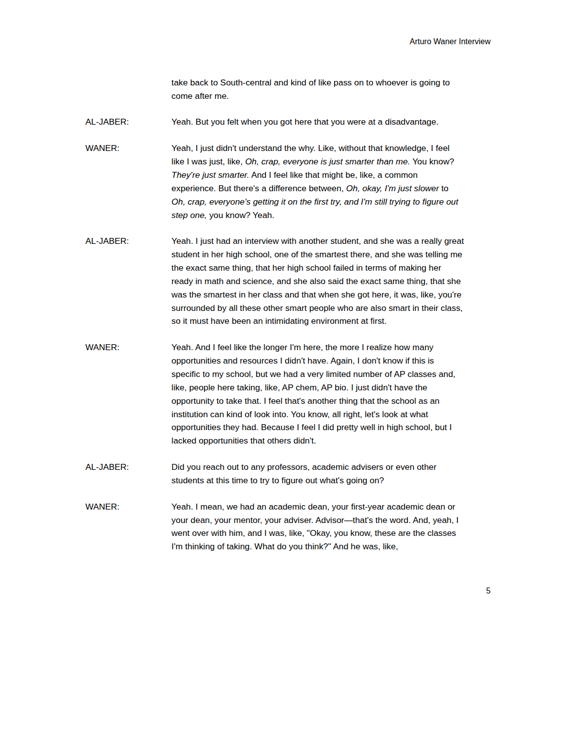Arturo Waner Interview
take back to South-central and kind of like pass on to whoever is going to come after me.
Al-Jaber:
Yeah. But you felt when you got here that you were at a disadvantage.
Waner:
Yeah, I just didn't understand the why. Like, without that knowledge, I feel like I was just, like, Oh, crap, everyone is just smarter than me. You know? They're just smarter. And I feel like that might be, like, a common experience. But there's a difference between, Oh, okay, I'm just slower to Oh, crap, everyone's getting it on the first try, and I'm still trying to figure out step one, you know? Yeah.
Al-Jaber:
Yeah. I just had an interview with another student, and she was a really great student in her high school, one of the smartest there, and she was telling me the exact same thing, that her high school failed in terms of making her ready in math and science, and she also said the exact same thing, that she was the smartest in her class and that when she got here, it was, like, you're surrounded by all these other smart people who are also smart in their class, so it must have been an intimidating environment at first.
Waner:
Yeah. And I feel like the longer I'm here, the more I realize how many opportunities and resources I didn't have. Again, I don't know if this is specific to my school, but we had a very limited number of AP classes and, like, people here taking, like, AP chem, AP bio. I just didn't have the opportunity to take that. I feel that's another thing that the school as an institution can kind of look into. You know, all right, let's look at what opportunities they had. Because I feel I did pretty well in high school, but I lacked opportunities that others didn't.
Al-Jaber:
Did you reach out to any professors, academic advisers or even other students at this time to try to figure out what's going on?
Waner:
Yeah. I mean, we had an academic dean, your first-year academic dean or your dean, your mentor, your adviser. Advisor—that's the word. And, yeah, I went over with him, and I was, like, "Okay, you know, these are the classes I'm thinking of taking. What do you think?" And he was, like,
5